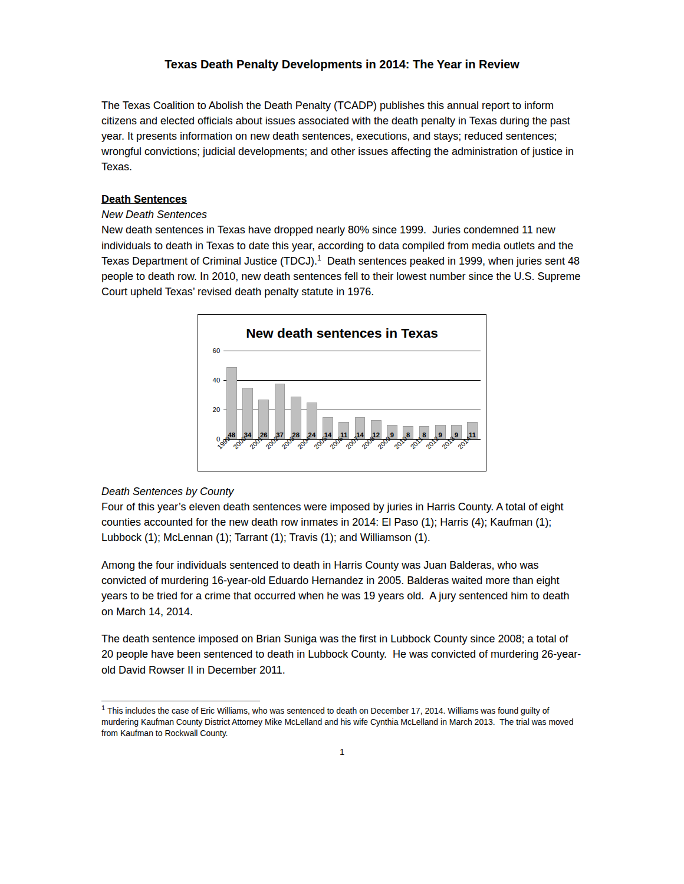Texas Death Penalty Developments in 2014: The Year in Review
The Texas Coalition to Abolish the Death Penalty (TCADP) publishes this annual report to inform citizens and elected officials about issues associated with the death penalty in Texas during the past year. It presents information on new death sentences, executions, and stays; reduced sentences; wrongful convictions; judicial developments; and other issues affecting the administration of justice in Texas.
Death Sentences
New Death Sentences
New death sentences in Texas have dropped nearly 80% since 1999. Juries condemned 11 new individuals to death in Texas to date this year, according to data compiled from media outlets and the Texas Department of Criminal Justice (TDCJ).1 Death sentences peaked in 1999, when juries sent 48 people to death row. In 2010, new death sentences fell to their lowest number since the U.S. Supreme Court upheld Texas’ revised death penalty statute in 1976.
New death sentences in Texas
60 40 20 0
48
34
26
37
28
24
14
11
14
12
9
8
8
9
9
11
1999 2000 2001 2002 2003 2004 2005 2006 2007 2008 2009 2010 2011 2012 2013 2014
Death Sentences by County
Four of this year’s eleven death sentences were imposed by juries in Harris County. A total of eight counties accounted for the new death row inmates in 2014: El Paso (1); Harris (4); Kaufman (1); Lubbock (1); McLennan (1); Tarrant (1); Travis (1); and Williamson (1).
Among the four individuals sentenced to death in Harris County was Juan Balderas, who was convicted of murdering 16-year-old Eduardo Hernandez in 2005. Balderas waited more than eight years to be tried for a crime that occurred when he was 19 years old. A jury sentenced him to death on March 14, 2014.
The death sentence imposed on Brian Suniga was the first in Lubbock County since 2008; a total of 20 people have been sentenced to death in Lubbock County. He was convicted of murdering 26-year-old David Rowser II in December 2011.
1 This includes the case of Eric Williams, who was sentenced to death on December 17, 2014. Williams was found guilty of murdering Kaufman County District Attorney Mike McLelland and his wife Cynthia McLelland in March 2013. The trial was moved from Kaufman to Rockwall County.
1